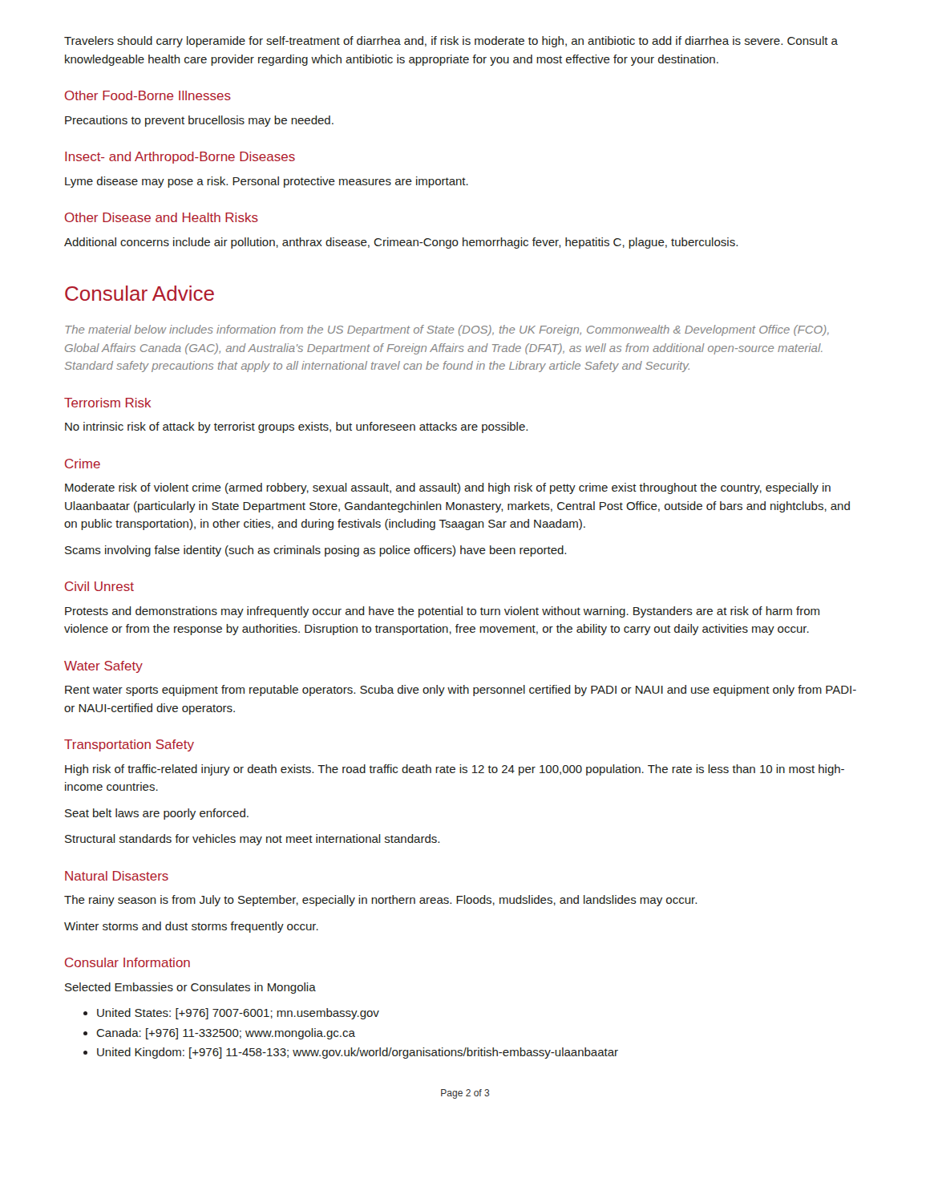Travelers should carry loperamide for self-treatment of diarrhea and, if risk is moderate to high, an antibiotic to add if diarrhea is severe. Consult a knowledgeable health care provider regarding which antibiotic is appropriate for you and most effective for your destination.
Other Food-Borne Illnesses
Precautions to prevent brucellosis may be needed.
Insect- and Arthropod-Borne Diseases
Lyme disease may pose a risk. Personal protective measures are important.
Other Disease and Health Risks
Additional concerns include air pollution, anthrax disease, Crimean-Congo hemorrhagic fever, hepatitis C, plague, tuberculosis.
Consular Advice
The material below includes information from the US Department of State (DOS), the UK Foreign, Commonwealth & Development Office (FCO), Global Affairs Canada (GAC), and Australia's Department of Foreign Affairs and Trade (DFAT), as well as from additional open-source material. Standard safety precautions that apply to all international travel can be found in the Library article Safety and Security.
Terrorism Risk
No intrinsic risk of attack by terrorist groups exists, but unforeseen attacks are possible.
Crime
Moderate risk of violent crime (armed robbery, sexual assault, and assault) and high risk of petty crime exist throughout the country, especially in Ulaanbaatar (particularly in State Department Store, Gandantegchinlen Monastery, markets, Central Post Office, outside of bars and nightclubs, and on public transportation), in other cities, and during festivals (including Tsaagan Sar and Naadam).
Scams involving false identity (such as criminals posing as police officers) have been reported.
Civil Unrest
Protests and demonstrations may infrequently occur and have the potential to turn violent without warning. Bystanders are at risk of harm from violence or from the response by authorities. Disruption to transportation, free movement, or the ability to carry out daily activities may occur.
Water Safety
Rent water sports equipment from reputable operators. Scuba dive only with personnel certified by PADI or NAUI and use equipment only from PADI- or NAUI-certified dive operators.
Transportation Safety
High risk of traffic-related injury or death exists. The road traffic death rate is 12 to 24 per 100,000 population. The rate is less than 10 in most high-income countries.
Seat belt laws are poorly enforced.
Structural standards for vehicles may not meet international standards.
Natural Disasters
The rainy season is from July to September, especially in northern areas. Floods, mudslides, and landslides may occur.
Winter storms and dust storms frequently occur.
Consular Information
Selected Embassies or Consulates in Mongolia
United States: [+976] 7007-6001; mn.usembassy.gov
Canada: [+976] 11-332500; www.mongolia.gc.ca
United Kingdom: [+976] 11-458-133; www.gov.uk/world/organisations/british-embassy-ulaanbaatar
Page 2 of 3